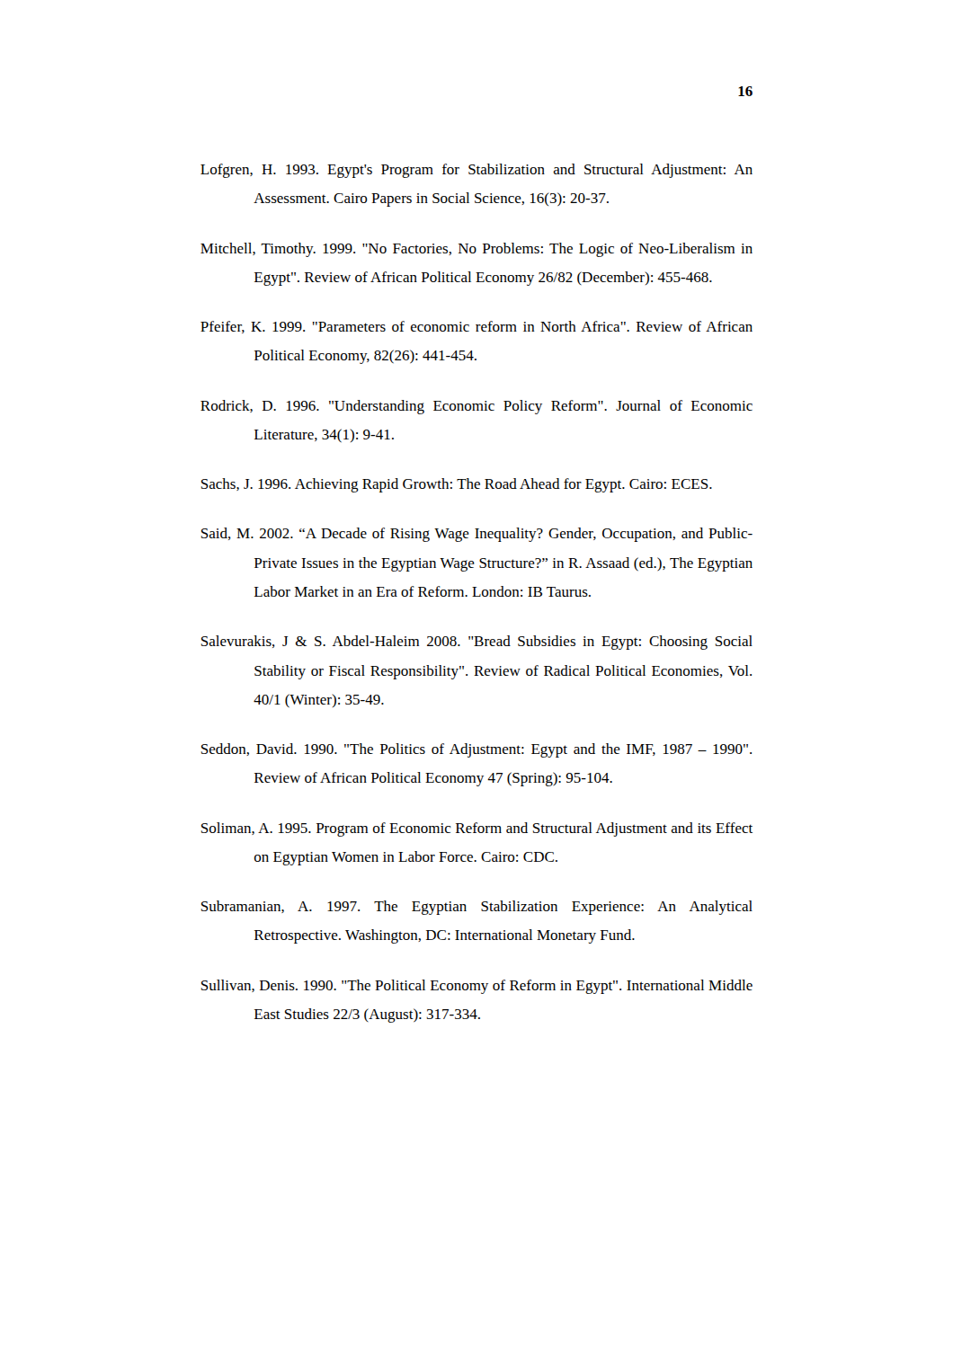16
Lofgren, H. 1993. Egypt's Program for Stabilization and Structural Adjustment: An Assessment. Cairo Papers in Social Science, 16(3): 20-37.
Mitchell, Timothy. 1999. "No Factories, No Problems: The Logic of Neo-Liberalism in Egypt". Review of African Political Economy 26/82 (December): 455-468.
Pfeifer, K. 1999. "Parameters of economic reform in North Africa". Review of African Political Economy, 82(26): 441-454.
Rodrick, D. 1996. "Understanding Economic Policy Reform". Journal of Economic Literature, 34(1): 9-41.
Sachs, J. 1996. Achieving Rapid Growth: The Road Ahead for Egypt. Cairo: ECES.
Said, M. 2002. “A Decade of Rising Wage Inequality? Gender, Occupation, and Public-Private Issues in the Egyptian Wage Structure?” in R. Assaad (ed.), The Egyptian Labor Market in an Era of Reform. London: IB Taurus.
Salevurakis, J & S. Abdel-Haleim 2008. "Bread Subsidies in Egypt: Choosing Social Stability or Fiscal Responsibility". Review of Radical Political Economies, Vol. 40/1 (Winter): 35-49.
Seddon, David. 1990. "The Politics of Adjustment: Egypt and the IMF, 1987 – 1990". Review of African Political Economy 47 (Spring): 95-104.
Soliman, A. 1995. Program of Economic Reform and Structural Adjustment and its Effect on Egyptian Women in Labor Force. Cairo: CDC.
Subramanian, A. 1997. The Egyptian Stabilization Experience: An Analytical Retrospective. Washington, DC: International Monetary Fund.
Sullivan, Denis. 1990. "The Political Economy of Reform in Egypt". International Middle East Studies 22/3 (August): 317-334.